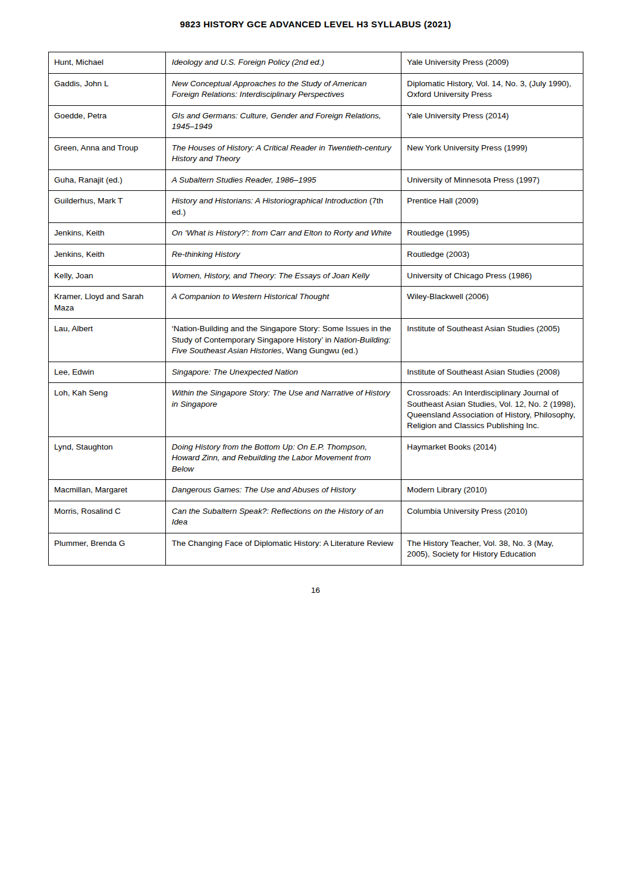9823 HISTORY GCE ADVANCED LEVEL H3 SYLLABUS (2021)
| Hunt, Michael | Ideology and U.S. Foreign Policy (2nd ed.) | Yale University Press (2009) |
| Gaddis, John L | New Conceptual Approaches to the Study of American Foreign Relations: Interdisciplinary Perspectives | Diplomatic History, Vol. 14, No. 3, (July 1990), Oxford University Press |
| Goedde, Petra | GIs and Germans: Culture, Gender and Foreign Relations, 1945–1949 | Yale University Press (2014) |
| Green, Anna and Troup | The Houses of History: A Critical Reader in Twentieth-century History and Theory | New York University Press (1999) |
| Guha, Ranajit (ed.) | A Subaltern Studies Reader, 1986–1995 | University of Minnesota Press (1997) |
| Guilderhus, Mark T | History and Historians: A Historiographical Introduction (7th ed.) | Prentice Hall (2009) |
| Jenkins, Keith | On ‘What is History?’: from Carr and Elton to Rorty and White | Routledge (1995) |
| Jenkins, Keith | Re-thinking History | Routledge (2003) |
| Kelly, Joan | Women, History, and Theory: The Essays of Joan Kelly | University of Chicago Press (1986) |
| Kramer, Lloyd and Sarah Maza | A Companion to Western Historical Thought | Wiley-Blackwell (2006) |
| Lau, Albert | ‘Nation-Building and the Singapore Story: Some Issues in the Study of Contemporary Singapore History’ in Nation-Building: Five Southeast Asian Histories , Wang Gungwu (ed.) | Institute of Southeast Asian Studies (2005) |
| Lee, Edwin | Singapore: The Unexpected Nation | Institute of Southeast Asian Studies (2008) |
| Loh, Kah Seng | Within the Singapore Story: The Use and Narrative of History in Singapore | Crossroads: An Interdisciplinary Journal of Southeast Asian Studies, Vol. 12, No. 2 (1998), Queensland Association of History, Philosophy, Religion and Classics Publishing Inc. |
| Lynd, Staughton | Doing History from the Bottom Up: On E.P. Thompson, Howard Zinn, and Rebuilding the Labor Movement from Below | Haymarket Books (2014) |
| Macmillan, Margaret | Dangerous Games: The Use and Abuses of History | Modern Library (2010) |
| Morris, Rosalind C | Can the Subaltern Speak?: Reflections on the History of an Idea | Columbia University Press (2010) |
| Plummer, Brenda G | The Changing Face of Diplomatic History: A Literature Review | The History Teacher, Vol. 38, No. 3 (May, 2005), Society for History Education |
16